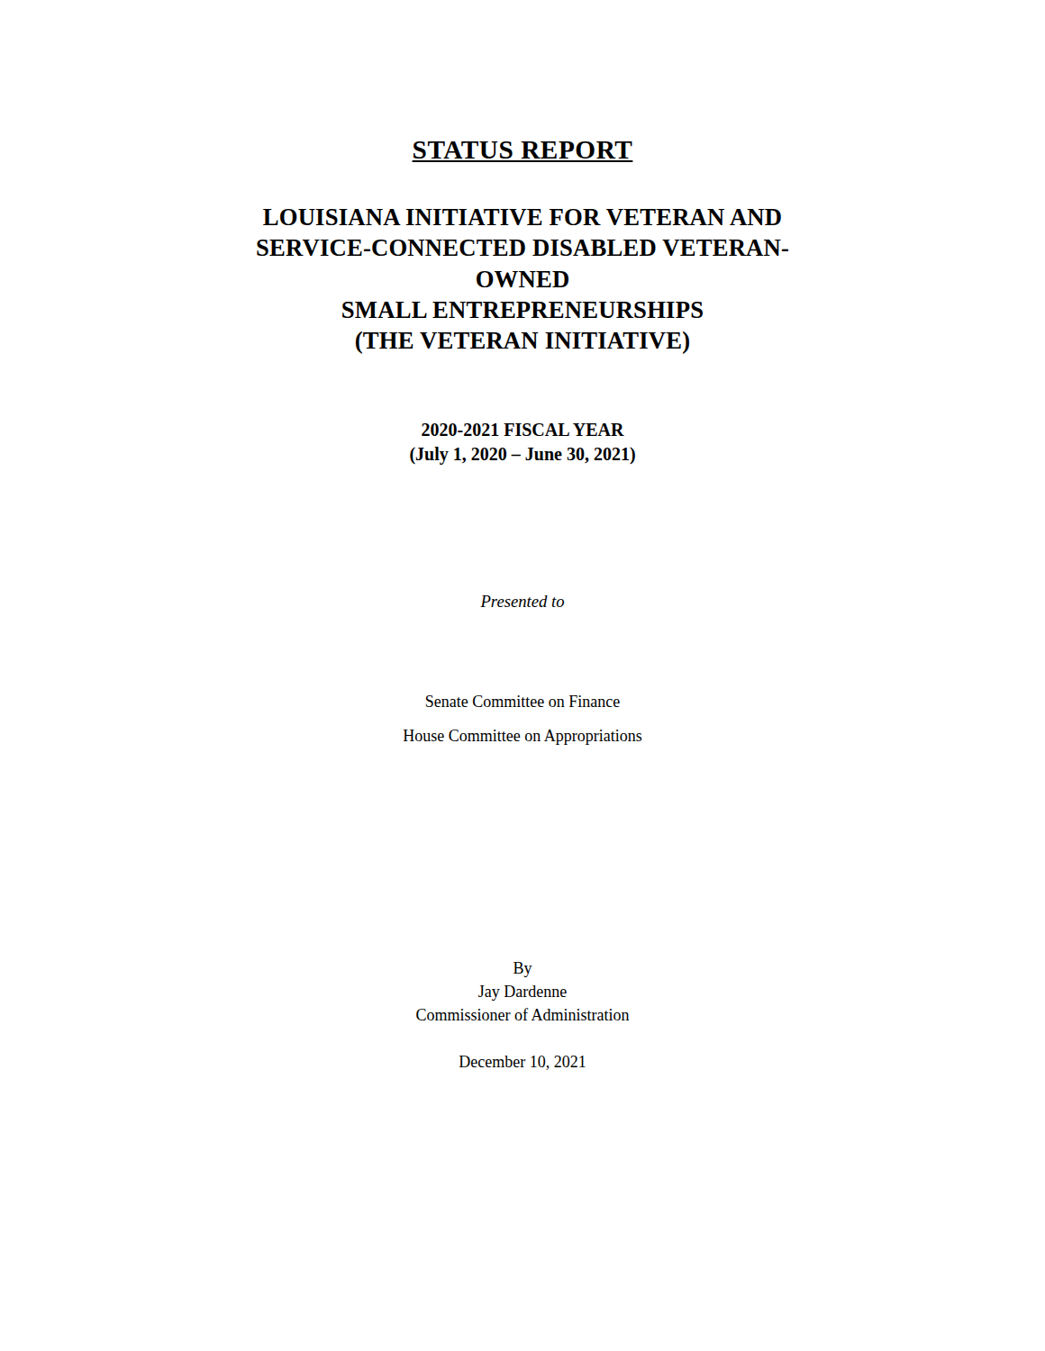STATUS REPORT
LOUISIANA INITIATIVE FOR VETERAN AND
SERVICE-CONNECTED DISABLED VETERAN-OWNED
SMALL ENTREPRENEURSHIPS
(THE VETERAN INITIATIVE)
2020-2021 FISCAL YEAR
(July 1, 2020 – June 30, 2021)
Presented to
Senate Committee on Finance
House Committee on Appropriations
By
Jay Dardenne
Commissioner of Administration
December 10, 2021